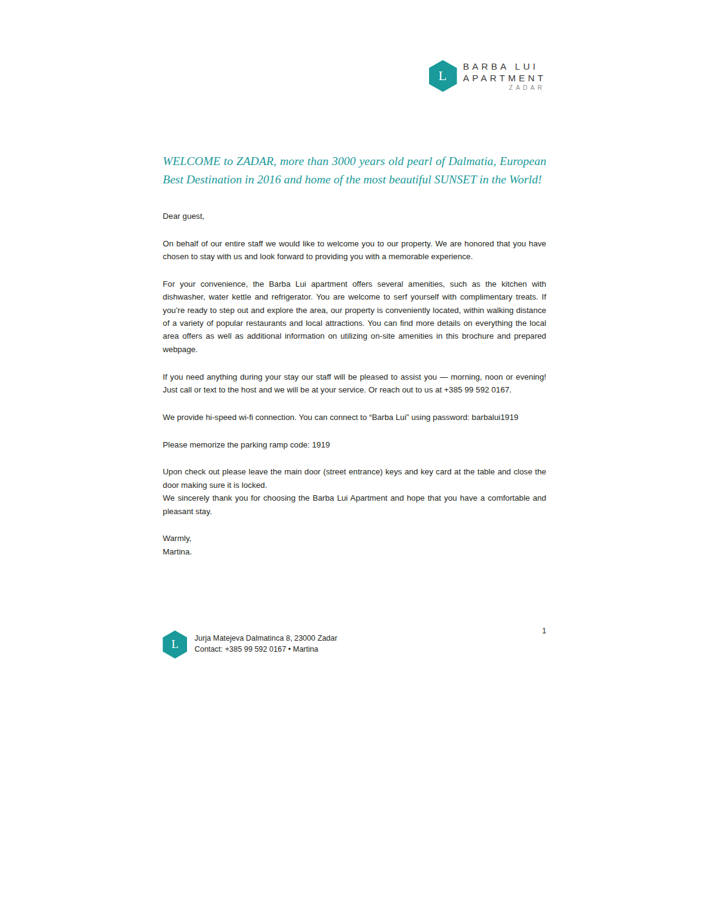L
BARBA LUI
APARTMENT
ZADAR
WELCOME to ZADAR, more than 3000 years old pearl of Dalmatia, European Best Destination in 2016 and home of the most beautiful SUNSET in the World!
Dear guest,
On behalf of our entire staff we would like to welcome you to our property. We are honored that you have chosen to stay with us and look forward to providing you with a memorable experience.
For your convenience, the Barba Lui apartment offers several amenities, such as the kitchen with dishwasher, water kettle and refrigerator. You are welcome to serf yourself with complimentary treats. If you’re ready to step out and explore the area, our property is conveniently located, within walking distance of a variety of popular restaurants and local attractions. You can find more details on everything the local area offers as well as additional information on utilizing on-site amenities in this brochure and prepared webpage.
If you need anything during your stay our staff will be pleased to assist you — morning, noon or evening! Just call or text to the host and we will be at your service. Or reach out to us at +385 99 592 0167.
We provide hi-speed wi-fi connection. You can connect to “Barba Lui” using password: barbalui1919
Please memorize the parking ramp code: 1919
Upon check out please leave the main door (street entrance) keys and key card at the table and close the door making sure it is locked.
We sincerely thank you for choosing the Barba Lui Apartment and hope that you have a comfortable and pleasant stay.
Warmly, Martina.
1
L
Jurja Matejeva Dalmatinca 8, 23000 Zadar
Contact: +385 99 592 0167 • Martina